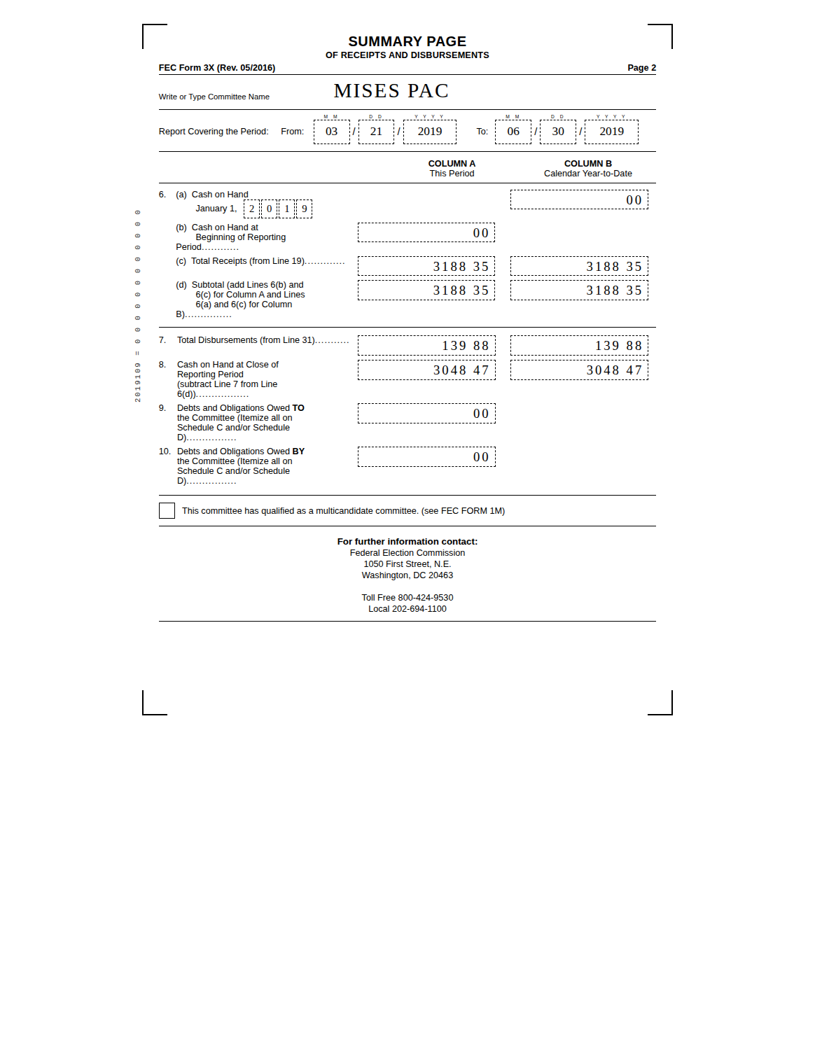2019109 = 0 0 0 0 0 0 0 0 0 0 0 0
SUMMARY PAGE
OF RECEIPTS AND DISBURSEMENTS
FEC Form 3X (Rev. 05/2016) Page 2
Write or Type Committee Name MISES PAC
Report Covering the Period: From: M M03 / D D21 / Y Y Y Y2019 To: M M06 / D D30 / Y Y Y Y2019
COLUMN AThis Period
COLUMN BCalendar Year-to-Date
| 6. | (a) Cash on Hand January 1, 2 0 1 9 | | 00 |
| | (b) Cash on Hand at Beginning of Reporting Period ............ | 00 | |
| | (c) Total Receipts (from Line 19) ............. | 3188 35 | 3188 35 |
| | (d) Subtotal (add Lines 6(b) and 6(c) for Column A and Lines 6(a) and 6(c) for Column B) ............... | 3188 35 | 3188 35 |
| 7. | Total Disbursements (from Line 31) ........... | 139 88 | 139 88 |
| 8. | Cash on Hand at Close of Reporting Period (subtract Line 7 from Line 6(d)) ................. | 3048 47 | 3048 47 |
| 9. | Debts and Obligations Owed TO the Committee (Itemize all on Schedule C and/or Schedule D) ................ | 00 | |
| 10. | Debts and Obligations Owed BY the Committee (Itemize all on Schedule C and/or Schedule D) ................ | 00 | |
This committee has qualified as a multicandidate committee. (see FEC FORM 1M)
For further information contact:
Federal Election Commission
1050 First Street, N.E.
Washington, DC 20463
Toll Free 800-424-9530
Local 202-694-1100